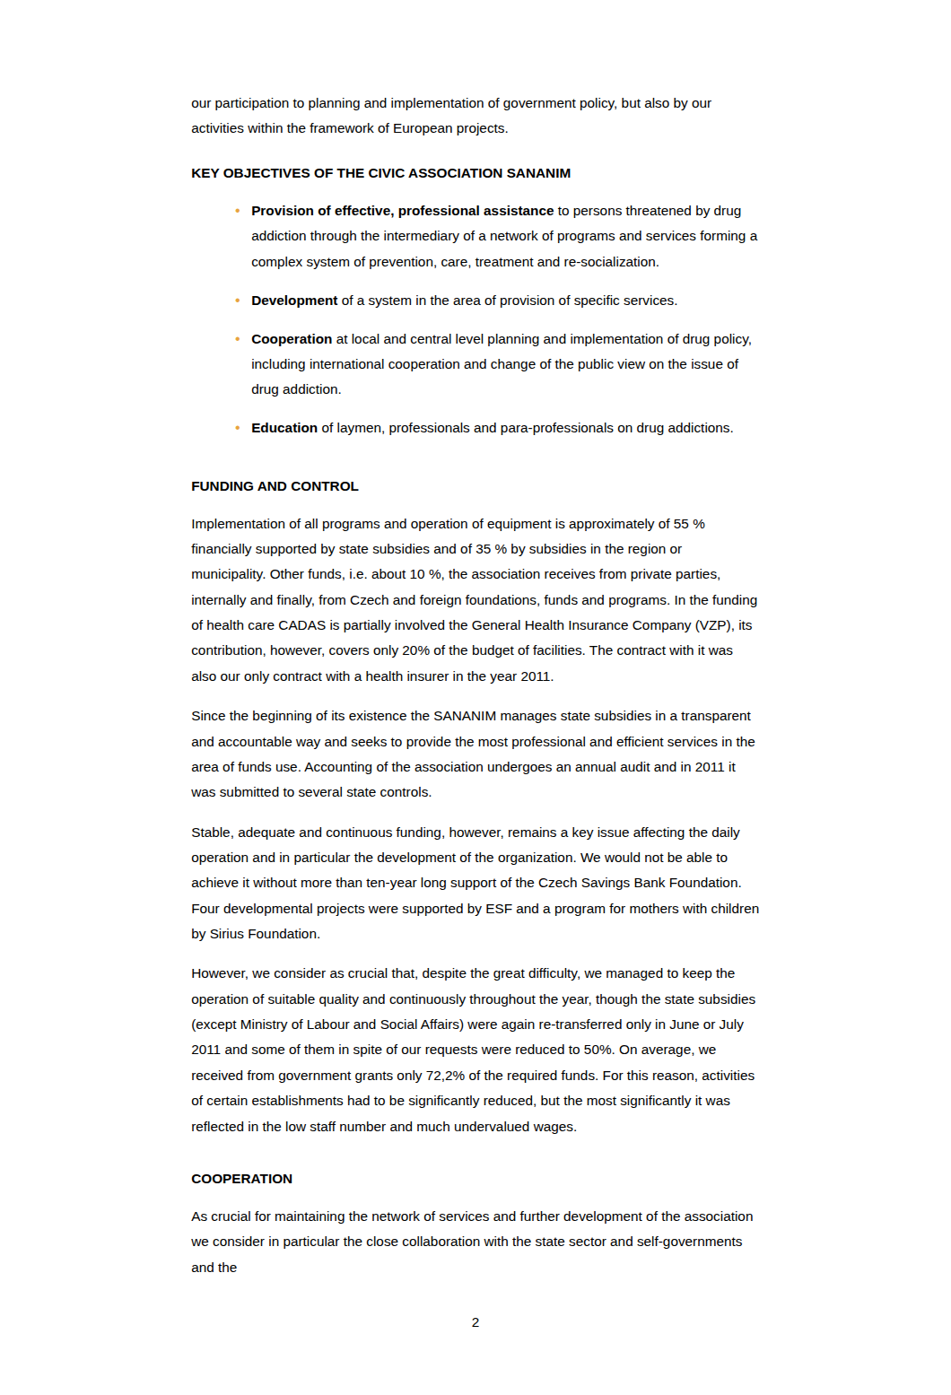our participation to planning and implementation of government policy, but also by our activities within the framework of European projects.
KEY OBJECTIVES OF THE CIVIC ASSOCIATION SANANIM
Provision of effective, professional assistance to persons threatened by drug addiction through the intermediary of a network of programs and services forming a complex system of prevention, care, treatment and re-socialization.
Development of a system in the area of provision of specific services.
Cooperation at local and central level planning and implementation of drug policy, including international cooperation and change of the public view on the issue of drug addiction.
Education of laymen, professionals and para-professionals on drug addictions.
FUNDING AND CONTROL
Implementation of all programs and operation of equipment is approximately of 55 % financially supported by state subsidies and of 35 % by subsidies in the region or municipality. Other funds, i.e. about 10 %, the association receives from private parties, internally and finally, from Czech and foreign foundations, funds and programs. In the funding of health care CADAS is partially involved the General Health Insurance Company (VZP), its contribution, however, covers only 20% of the budget of facilities. The contract with it was also our only contract with a health insurer in the year 2011.
Since the beginning of its existence the SANANIM manages state subsidies in a transparent and accountable way and seeks to provide the most professional and efficient services in the area of funds use. Accounting of the association undergoes an annual audit and in 2011 it was submitted to several state controls.
Stable, adequate and continuous funding, however, remains a key issue affecting the daily operation and in particular the development of the organization. We would not be able to achieve it without more than ten-year long support of the Czech Savings Bank Foundation. Four developmental projects were supported by ESF and a program for mothers with children by Sirius Foundation.
However, we consider as crucial that, despite the great difficulty, we managed to keep the operation of suitable quality and continuously throughout the year, though the state subsidies (except Ministry of Labour and Social Affairs) were again re-transferred only in June or July 2011 and some of them in spite of our requests were reduced to 50%. On average, we received from government grants only 72,2% of the required funds. For this reason, activities of certain establishments had to be significantly reduced, but the most significantly it was reflected in the low staff number and much undervalued wages.
COOPERATION
As crucial for maintaining the network of services and further development of the association we consider in particular the close collaboration with the state sector and self-governments and the
2